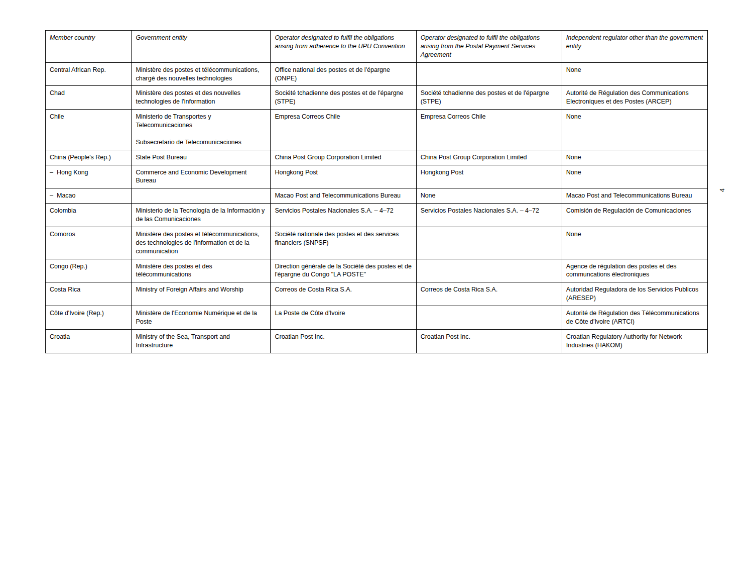4
| Member country | Government entity | Operator designated to fulfil the obligations arising from adherence to the UPU Convention | Operator designated to fulfil the obligations arising from the Postal Payment Services Agreement | Independent regulator other than the government entity |
| --- | --- | --- | --- | --- |
| Central African Rep. | Ministère des postes et télécommunications, chargé des nouvelles technologies | Office national des postes et de l'épargne (ONPE) | | None |
| Chad | Ministère des postes et des nouvelles technologies de l'information | Société tchadienne des postes et de l'épargne (STPE) | Société tchadienne des postes et de l'épargne (STPE) | Autorité de Régulation des Communications Electroniques et des Postes (ARCEP) |
| Chile | Ministerio de Transportes y Telecomunicaciones Subsecretario de Telecomunicaciones | Empresa Correos Chile | Empresa Correos Chile | None |
| China (People's Rep.) | State Post Bureau | China Post Group Corporation Limited | China Post Group Corporation Limited | None |
| – Hong Kong | Commerce and Economic Development Bureau | Hongkong Post | Hongkong Post | None |
| – Macao | | Macao Post and Telecommunications Bureau | None | Macao Post and Telecommunications Bureau |
| Colombia | Ministerio de la Tecnología de la Información y de las Comunicaciones | Servicios Postales Nacionales S.A. – 4–72 | Servicios Postales Nacionales S.A. – 4–72 | Comisión de Regulación de Comunicaciones |
| Comoros | Ministère des postes et télécommunications, des technologies de l'information et de la communication | Société nationale des postes et des services financiers (SNPSF) | | None |
| Congo (Rep.) | Ministère des postes et des télécommunications | Direction générale de la Société des postes et de l'épargne du Congo "LA POSTE" | | Agence de régulation des postes et des communcations électroniques |
| Costa Rica | Ministry of Foreign Affairs and Worship | Correos de Costa Rica S.A. | Correos de Costa Rica S.A. | Autoridad Reguladora de los Servicios Publicos (ARESEP) |
| Côte d'Ivoire (Rep.) | Ministère de l'Economie Numérique et de la Poste | La Poste de Côte d'Ivoire | | Autorité de Régulation des Télécommunications de Côte d'Ivoire (ARTCI) |
| Croatia | Ministry of the Sea, Transport and Infrastructure | Croatian Post Inc. | Croatian Post Inc. | Croatian Regulatory Authority for Network Industries (HAKOM) |